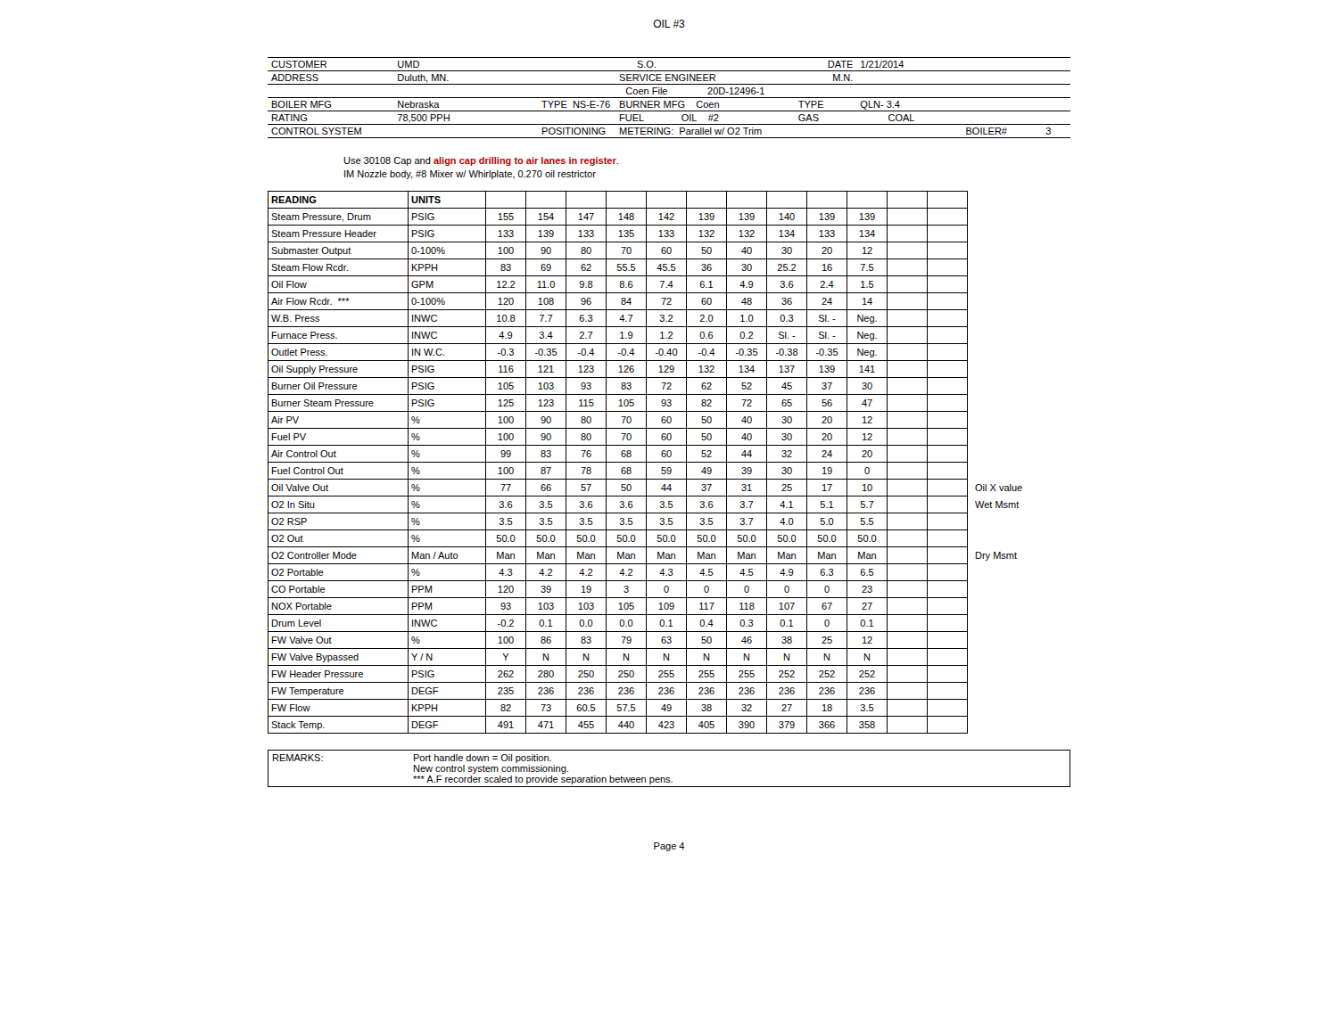OIL #3
| CUSTOMER | UMD | | S.O. | | DATE | 1/21/2014 | | |
| ADDRESS | Duluth, MN. | | SERVICE ENGINEER | M.N. | | | |
| | | | Coen File | 20D-12496-1 | | | | |
| BOILER MFG | Nebraska | TYPE NS-E-76 | BURNER MFG Coen | TYPE | QLN- 3.4 | | |
| RATING | 78,500 PPH | | FUEL | OIL #2 | GAS | COAL | | |
| CONTROL SYSTEM | | POSITIONING | METERING: Parallel w/ O2 Trim | | BOILER# | 3 |
Use 30108 Cap and align cap drilling to air lanes in register.
IM Nozzle body, #8 Mixer w/ Whirlplate, 0.270 oil restrictor
| READING | UNITS | | | | | | | | | | | | | |
| Steam Pressure, Drum | PSIG | 155 | 154 | 147 | 148 | 142 | 139 | 139 | 140 | 139 | 139 | | | |
| Steam Pressure Header | PSIG | 133 | 139 | 133 | 135 | 133 | 132 | 132 | 134 | 133 | 134 | | | |
| Submaster Output | 0-100% | 100 | 90 | 80 | 70 | 60 | 50 | 40 | 30 | 20 | 12 | | | |
| Steam Flow Rcdr. | KPPH | 83 | 69 | 62 | 55.5 | 45.5 | 36 | 30 | 25.2 | 16 | 7.5 | | | |
| Oil Flow | GPM | 12.2 | 11.0 | 9.8 | 8.6 | 7.4 | 6.1 | 4.9 | 3.6 | 2.4 | 1.5 | | | |
| Air Flow Rcdr. *** | 0-100% | 120 | 108 | 96 | 84 | 72 | 60 | 48 | 36 | 24 | 14 | | | |
| W.B. Press | INWC | 10.8 | 7.7 | 6.3 | 4.7 | 3.2 | 2.0 | 1.0 | 0.3 | Sl. - | Neg. | | | |
| Furnace Press. | INWC | 4.9 | 3.4 | 2.7 | 1.9 | 1.2 | 0.6 | 0.2 | Sl. - | Sl. - | Neg. | | | |
| Outlet Press. | IN W.C. | -0.3 | -0.35 | -0.4 | -0.4 | -0.40 | -0.4 | -0.35 | -0.38 | -0.35 | Neg. | | | |
| Oil Supply Pressure | PSIG | 116 | 121 | 123 | 126 | 129 | 132 | 134 | 137 | 139 | 141 | | | |
| Burner Oil Pressure | PSIG | 105 | 103 | 93 | 83 | 72 | 62 | 52 | 45 | 37 | 30 | | | |
| Burner Steam Pressure | PSIG | 125 | 123 | 115 | 105 | 93 | 82 | 72 | 65 | 56 | 47 | | | |
| Air PV | % | 100 | 90 | 80 | 70 | 60 | 50 | 40 | 30 | 20 | 12 | | | |
| Fuel PV | % | 100 | 90 | 80 | 70 | 60 | 50 | 40 | 30 | 20 | 12 | | | |
| Air Control Out | % | 99 | 83 | 76 | 68 | 60 | 52 | 44 | 32 | 24 | 20 | | | |
| Fuel Control Out | % | 100 | 87 | 78 | 68 | 59 | 49 | 39 | 30 | 19 | 0 | | | |
| Oil Valve Out | % | 77 | 66 | 57 | 50 | 44 | 37 | 31 | 25 | 17 | 10 | | | Oil X value |
| O2 In Situ | % | 3.6 | 3.5 | 3.6 | 3.6 | 3.5 | 3.6 | 3.7 | 4.1 | 5.1 | 5.7 | | | Wet Msmt |
| O2 RSP | % | 3.5 | 3.5 | 3.5 | 3.5 | 3.5 | 3.5 | 3.7 | 4.0 | 5.0 | 5.5 | | | |
| O2 Out | % | 50.0 | 50.0 | 50.0 | 50.0 | 50.0 | 50.0 | 50.0 | 50.0 | 50.0 | 50.0 | | | |
| O2 Controller Mode | Man / Auto | Man | Man | Man | Man | Man | Man | Man | Man | Man | Man | | | Dry Msmt |
| O2 Portable | % | 4.3 | 4.2 | 4.2 | 4.2 | 4.3 | 4.5 | 4.5 | 4.9 | 6.3 | 6.5 | | | |
| CO Portable | PPM | 120 | 39 | 19 | 3 | 0 | 0 | 0 | 0 | 0 | 23 | | | |
| NOX Portable | PPM | 93 | 103 | 103 | 105 | 109 | 117 | 118 | 107 | 67 | 27 | | | |
| Drum Level | INWC | -0.2 | 0.1 | 0.0 | 0.0 | 0.1 | 0.4 | 0.3 | 0.1 | 0 | 0.1 | | | |
| FW Valve Out | % | 100 | 86 | 83 | 79 | 63 | 50 | 46 | 38 | 25 | 12 | | | |
| FW Valve Bypassed | Y / N | Y | N | N | N | N | N | N | N | N | N | | | |
| FW Header Pressure | PSIG | 262 | 280 | 250 | 250 | 255 | 255 | 255 | 252 | 252 | 252 | | | |
| FW Temperature | DEGF | 235 | 236 | 236 | 236 | 236 | 236 | 236 | 236 | 236 | 236 | | | |
| FW Flow | KPPH | 82 | 73 | 60.5 | 57.5 | 49 | 38 | 32 | 27 | 18 | 3.5 | | | |
| Stack Temp. | DEGF | 491 | 471 | 455 | 440 | 423 | 405 | 390 | 379 | 366 | 358 | | | |
| REMARKS: | Port handle down = Oil position. New control system commissioning. *** A.F recorder scaled to provide separation between pens. |
Page 4